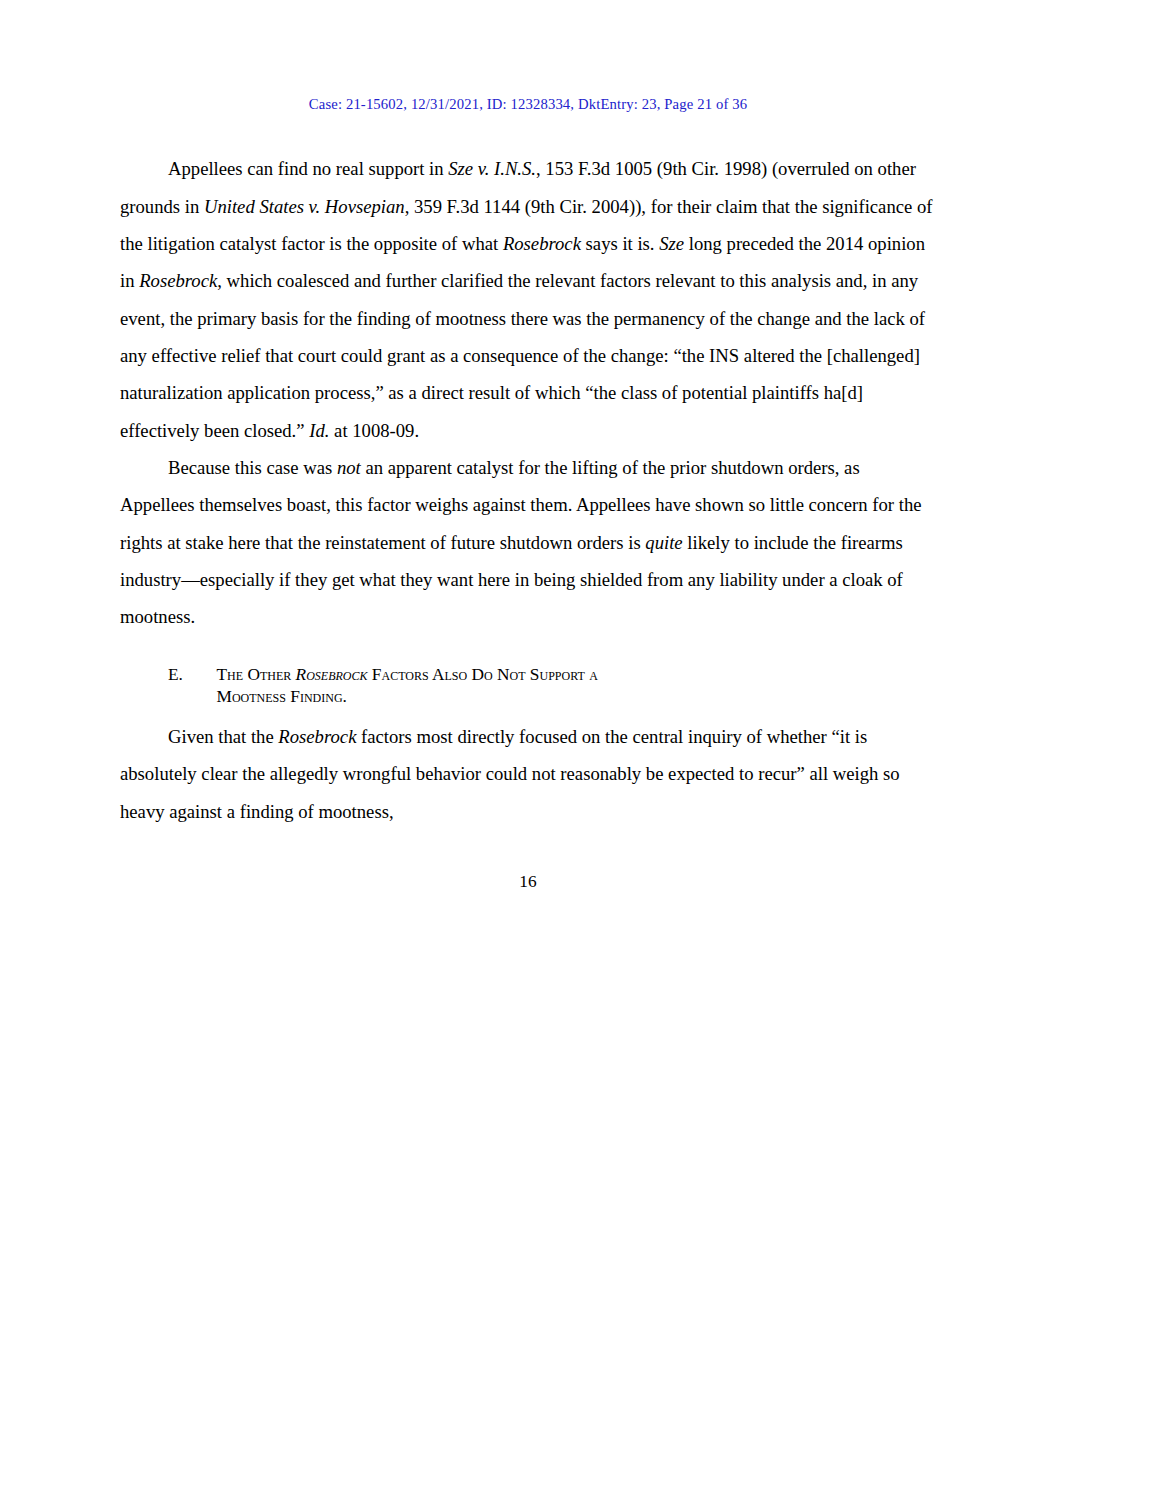Case: 21-15602, 12/31/2021, ID: 12328334, DktEntry: 23, Page 21 of 36
Appellees can find no real support in Sze v. I.N.S., 153 F.3d 1005 (9th Cir. 1998) (overruled on other grounds in United States v. Hovsepian, 359 F.3d 1144 (9th Cir. 2004)), for their claim that the significance of the litigation catalyst factor is the opposite of what Rosebrock says it is. Sze long preceded the 2014 opinion in Rosebrock, which coalesced and further clarified the relevant factors relevant to this analysis and, in any event, the primary basis for the finding of mootness there was the permanency of the change and the lack of any effective relief that court could grant as a consequence of the change: “the INS altered the [challenged] naturalization application process,” as a direct result of which “the class of potential plaintiffs ha[d] effectively been closed.” Id. at 1008-09.
Because this case was not an apparent catalyst for the lifting of the prior shutdown orders, as Appellees themselves boast, this factor weighs against them. Appellees have shown so little concern for the rights at stake here that the reinstatement of future shutdown orders is quite likely to include the firearms industry—especially if they get what they want here in being shielded from any liability under a cloak of mootness.
E. The Other Rosebrock Factors Also Do Not Support a
Mootness Finding.
Given that the Rosebrock factors most directly focused on the central inquiry of whether “it is absolutely clear the allegedly wrongful behavior could not reasonably be expected to recur” all weigh so heavy against a finding of mootness,
16